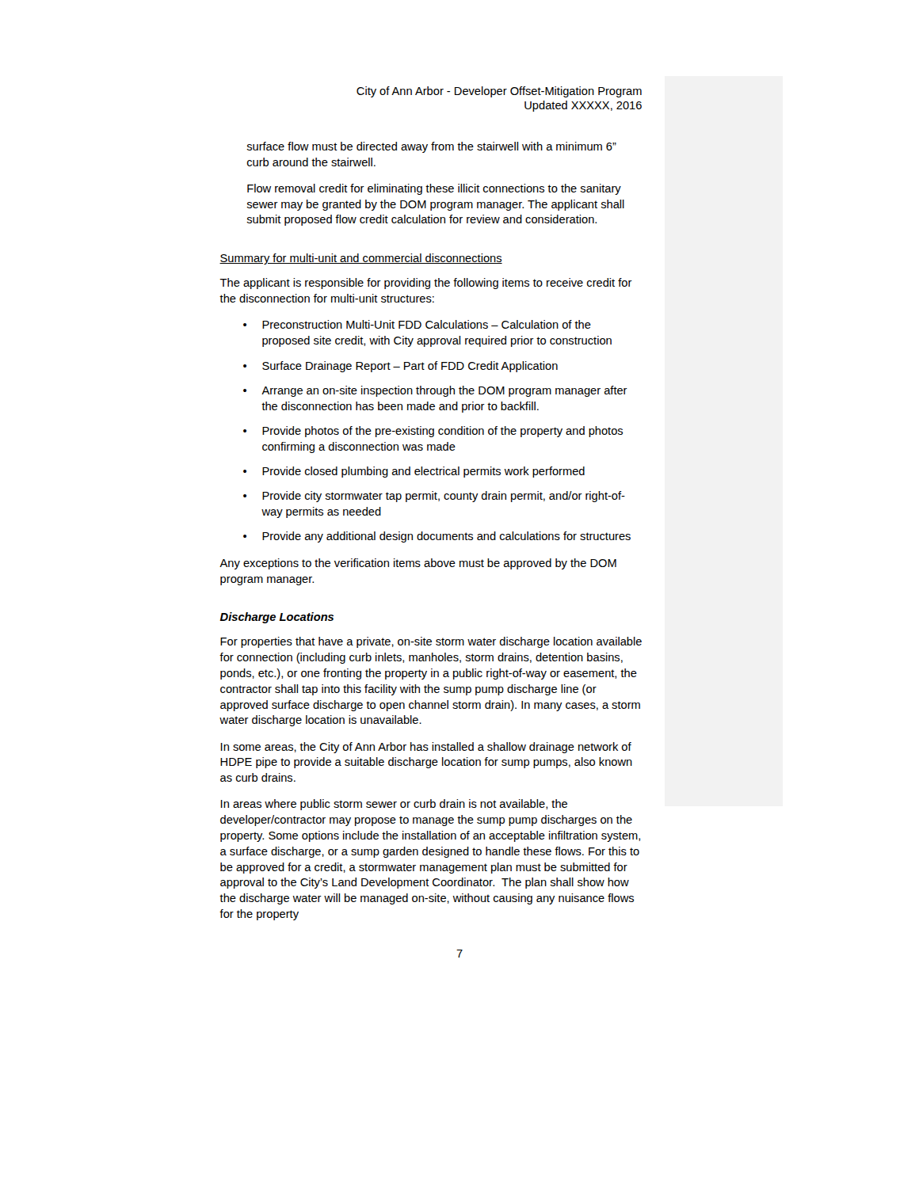City of Ann Arbor - Developer Offset-Mitigation Program
Updated XXXXX, 2016
surface flow must be directed away from the stairwell with a minimum 6” curb around the stairwell.
Flow removal credit for eliminating these illicit connections to the sanitary sewer may be granted by the DOM program manager. The applicant shall submit proposed flow credit calculation for review and consideration.
Summary for multi-unit and commercial disconnections
The applicant is responsible for providing the following items to receive credit for the disconnection for multi-unit structures:
Preconstruction Multi-Unit FDD Calculations – Calculation of the proposed site credit, with City approval required prior to construction
Surface Drainage Report – Part of FDD Credit Application
Arrange an on-site inspection through the DOM program manager after the disconnection has been made and prior to backfill.
Provide photos of the pre-existing condition of the property and photos confirming a disconnection was made
Provide closed plumbing and electrical permits work performed
Provide city stormwater tap permit, county drain permit, and/or right-of-way permits as needed
Provide any additional design documents and calculations for structures
Any exceptions to the verification items above must be approved by the DOM program manager.
Discharge Locations
For properties that have a private, on-site storm water discharge location available for connection (including curb inlets, manholes, storm drains, detention basins, ponds, etc.), or one fronting the property in a public right-of-way or easement, the contractor shall tap into this facility with the sump pump discharge line (or approved surface discharge to open channel storm drain). In many cases, a storm water discharge location is unavailable.
In some areas, the City of Ann Arbor has installed a shallow drainage network of HDPE pipe to provide a suitable discharge location for sump pumps, also known as curb drains.
In areas where public storm sewer or curb drain is not available, the developer/contractor may propose to manage the sump pump discharges on the property. Some options include the installation of an acceptable infiltration system, a surface discharge, or a sump garden designed to handle these flows. For this to be approved for a credit, a stormwater management plan must be submitted for approval to the City’s Land Development Coordinator. The plan shall show how the discharge water will be managed on-site, without causing any nuisance flows for the property
7